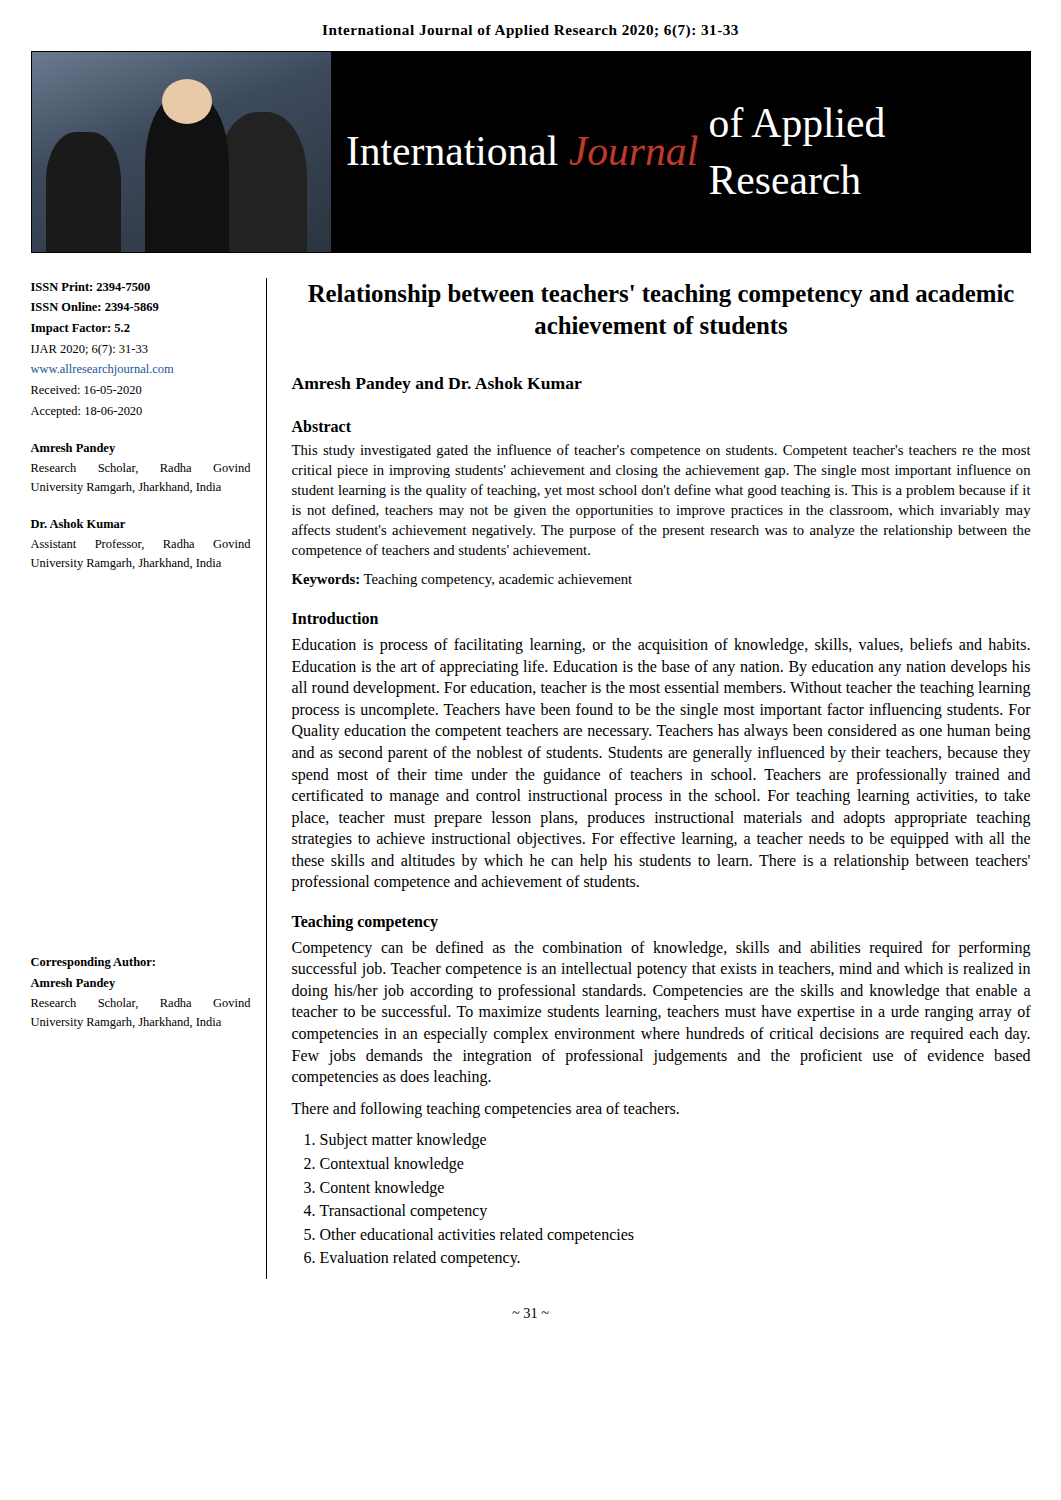International Journal of Applied Research 2020; 6(7): 31-33
International Journal of Applied Research
ISSN Print: 2394-7500
ISSN Online: 2394-5869
Impact Factor: 5.2
IJAR 2020; 6(7): 31-33
www.allresearchjournal.com
Received: 16-05-2020
Accepted: 18-06-2020
Amresh Pandey
Research Scholar, Radha Govind University Ramgarh, Jharkhand, India
Dr. Ashok Kumar
Assistant Professor, Radha Govind University Ramgarh, Jharkhand, India
Corresponding Author:
Amresh Pandey
Research Scholar, Radha Govind University Ramgarh, Jharkhand, India
Relationship between teachers' teaching competency and academic achievement of students
Amresh Pandey and Dr. Ashok Kumar
Abstract
This study investigated gated the influence of teacher's competence on students. Competent teacher's teachers re the most critical piece in improving students' achievement and closing the achievement gap. The single most important influence on student learning is the quality of teaching, yet most school don't define what good teaching is. This is a problem because if it is not defined, teachers may not be given the opportunities to improve practices in the classroom, which invariably may affects student's achievement negatively. The purpose of the present research was to analyze the relationship between the competence of teachers and students' achievement.
Keywords: Teaching competency, academic achievement
Introduction
Education is process of facilitating learning, or the acquisition of knowledge, skills, values, beliefs and habits. Education is the art of appreciating life. Education is the base of any nation. By education any nation develops his all round development. For education, teacher is the most essential members. Without teacher the teaching learning process is uncomplete. Teachers have been found to be the single most important factor influencing students. For Quality education the competent teachers are necessary. Teachers has always been considered as one human being and as second parent of the noblest of students. Students are generally influenced by their teachers, because they spend most of their time under the guidance of teachers in school. Teachers are professionally trained and certificated to manage and control instructional process in the school. For teaching learning activities, to take place, teacher must prepare lesson plans, produces instructional materials and adopts appropriate teaching strategies to achieve instructional objectives. For effective learning, a teacher needs to be equipped with all the these skills and altitudes by which he can help his students to learn. There is a relationship between teachers' professional competence and achievement of students.
Teaching competency
Competency can be defined as the combination of knowledge, skills and abilities required for performing successful job. Teacher competence is an intellectual potency that exists in teachers, mind and which is realized in doing his/her job according to professional standards. Competencies are the skills and knowledge that enable a teacher to be successful. To maximize students learning, teachers must have expertise in a urde ranging array of competencies in an especially complex environment where hundreds of critical decisions are required each day. Few jobs demands the integration of professional judgements and the proficient use of evidence based competencies as does leaching.
There and following teaching competencies area of teachers.
Subject matter knowledge
Contextual knowledge
Content knowledge
Transactional competency
Other educational activities related competencies
Evaluation related competency.
~ 31 ~